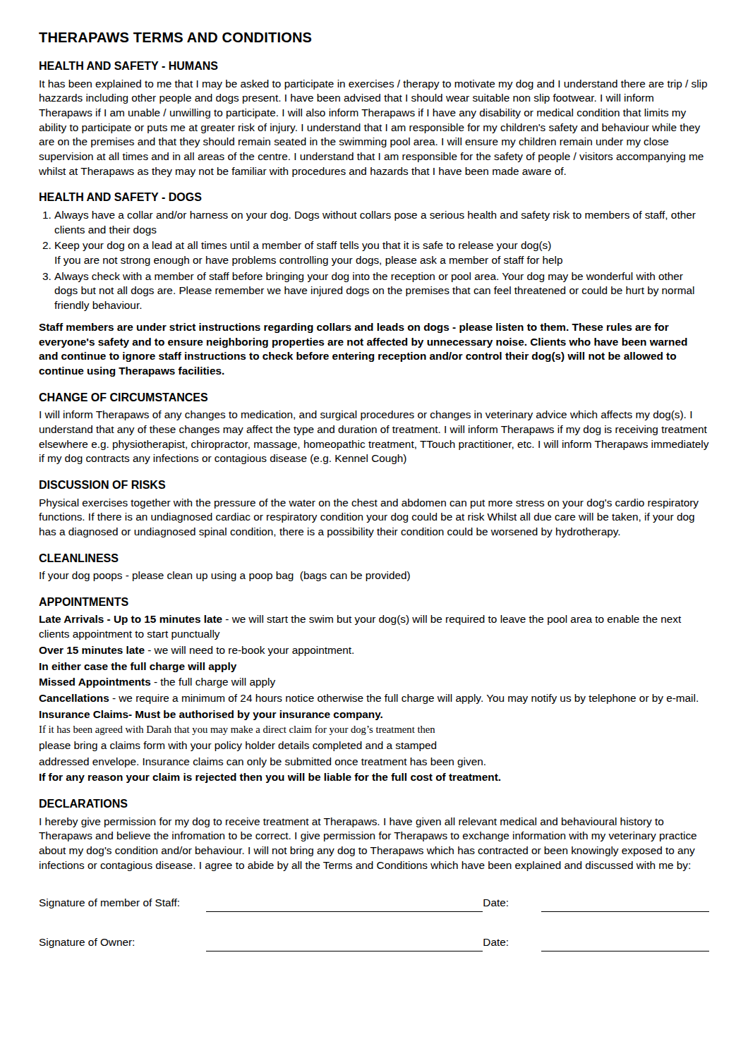THERAPAWS TERMS AND CONDITIONS
HEALTH AND SAFETY - HUMANS
It has been explained to me that I may be asked to participate in exercises / therapy to motivate my dog and I understand there are trip / slip hazzards including other people and dogs present. I have been advised that I should wear suitable non slip footwear. I will inform Therapaws if I am unable / unwilling to participate. I will also inform Therapaws if I have any disability or medical condition that limits my ability to participate or puts me at greater risk of injury. I understand that I am responsible for my children's safety and behaviour while they are on the premises and that they should remain seated in the swimming pool area. I will ensure my children remain under my close supervision at all times and in all areas of the centre. I understand that I am responsible for the safety of people / visitors accompanying me whilst at Therapaws as they may not be familiar with procedures and hazards that I have been made aware of.
HEALTH AND SAFETY - DOGS
Always have a collar and/or harness on your dog. Dogs without collars pose a serious health and safety risk to members of staff, other clients and their dogs
Keep your dog on a lead at all times until a member of staff tells you that it is safe to release your dog(s)If you are not strong enough or have problems controlling your dogs, please ask a member of staff for help
Always check with a member of staff before bringing your dog into the reception or pool area. Your dog may be wonderful with other dogs but not all dogs are. Please remember we have injured dogs on the premises that can feel threatened or could be hurt by normal friendly behaviour.
Staff members are under strict instructions regarding collars and leads on dogs - please listen to them. These rules are for everyone's safety and to ensure neighboring properties are not affected by unnecessary noise. Clients who have been warned and continue to ignore staff instructions to check before entering reception and/or control their dog(s) will not be allowed to continue using Therapaws facilities.
CHANGE OF CIRCUMSTANCES
I will inform Therapaws of any changes to medication, and surgical procedures or changes in veterinary advice which affects my dog(s). I understand that any of these changes may affect the type and duration of treatment. I will inform Therapaws if my dog is receiving treatment elsewhere e.g. physiotherapist, chiropractor, massage, homeopathic treatment, TTouch practitioner, etc. I will inform Therapaws immediately if my dog contracts any infections or contagious disease (e.g. Kennel Cough)
DISCUSSION OF RISKS
Physical exercises together with the pressure of the water on the chest and abdomen can put more stress on your dog's cardio respiratory functions. If there is an undiagnosed cardiac or respiratory condition your dog could be at risk Whilst all due care will be taken, if your dog has a diagnosed or undiagnosed spinal condition, there is a possibility their condition could be worsened by hydrotherapy.
CLEANLINESS
If your dog poops - please clean up using a poop bag (bags can be provided)
APPOINTMENTS
Late Arrivals - Up to 15 minutes late - we will start the swim but your dog(s) will be required to leave the pool area to enable the next clients appointment to start punctually
Over 15 minutes late - we will need to re-book your appointment.
In either case the full charge will apply
Missed Appointments - the full charge will apply
Cancellations - we require a minimum of 24 hours notice otherwise the full charge will apply. You may notify us by telephone or by e-mail.
Insurance Claims- Must be authorised by your insurance company.
If it has been agreed with Darah that you may make a direct claim for your dog’s treatment then
please bring a claims form with your policy holder details completed and a stamped
addressed envelope. Insurance claims can only be submitted once treatment has been given.
If for any reason your claim is rejected then you will be liable for the full cost of treatment.
DECLARATIONS
I hereby give permission for my dog to receive treatment at Therapaws. I have given all relevant medical and behavioural history to Therapaws and believe the infromation to be correct. I give permission for Therapaws to exchange information with my veterinary practice about my dog's condition and/or behaviour. I will not bring any dog to Therapaws which has contracted or been knowingly exposed to any infections or contagious disease. I agree to abide by all the Terms and Conditions which have been explained and discussed with me by:
| Signature of member of Staff: | | Date: | |
| Signature of Owner: | | Date: | |